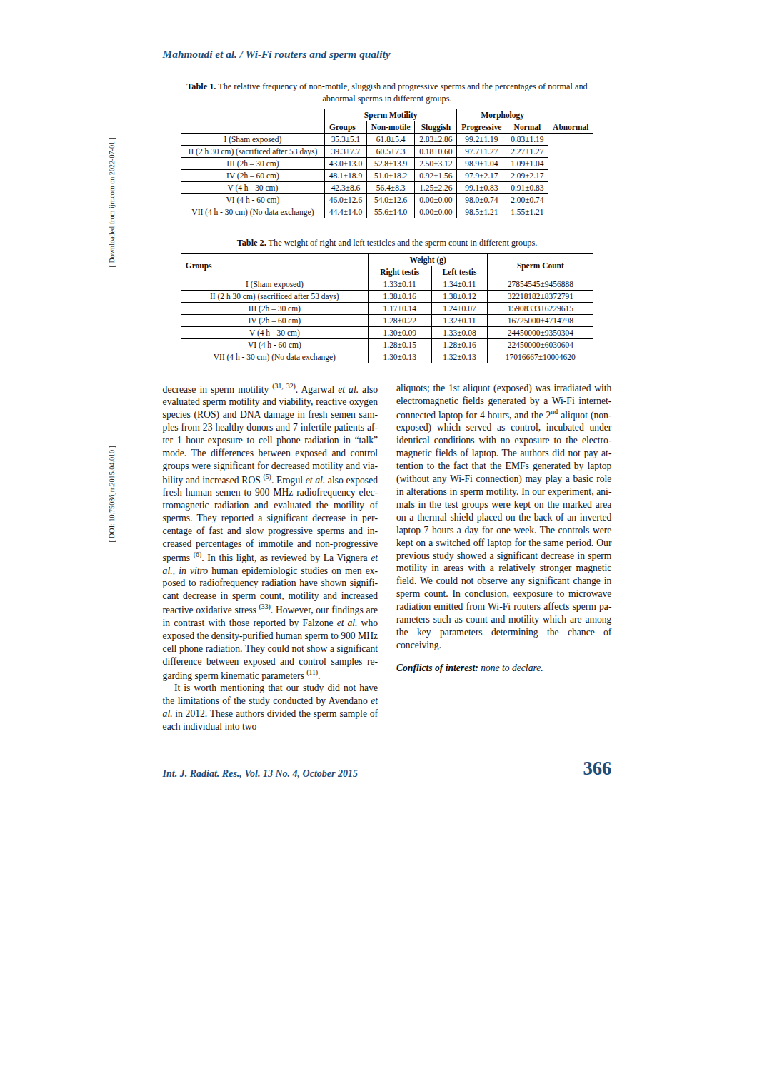[ Downloaded from ijrr.com on 2022-07-01 ]
[ DOI: 10.7508/ijrr.2015.04.010 ]
Mahmoudi et al. / Wi-Fi routers and sperm quality
Table 1. The relative frequency of non-motile, sluggish and progressive sperms and the percentages of normal and abnormal sperms in different groups.
| | Sperm Motility | Morphology |
| --- | --- | --- |
| Groups | Non-motile | Sluggish | Progressive | Normal | Abnormal |
| I (Sham exposed) | 35.3±5.1 | 61.8±5.4 | 2.83±2.86 | 99.2±1.19 | 0.83±1.19 |
| II (2 h 30 cm) (sacrificed after 53 days) | 39.3±7.7 | 60.5±7.3 | 0.18±0.60 | 97.7±1.27 | 2.27±1.27 |
| III (2h – 30 cm) | 43.0±13.0 | 52.8±13.9 | 2.50±3.12 | 98.9±1.04 | 1.09±1.04 |
| IV (2h – 60 cm) | 48.1±18.9 | 51.0±18.2 | 0.92±1.56 | 97.9±2.17 | 2.09±2.17 |
| V (4 h - 30 cm) | 42.3±8.6 | 56.4±8.3 | 1.25±2.26 | 99.1±0.83 | 0.91±0.83 |
| VI (4 h - 60 cm) | 46.0±12.6 | 54.0±12.6 | 0.00±0.00 | 98.0±0.74 | 2.00±0.74 |
| VII (4 h - 30 cm) (No data exchange) | 44.4±14.0 | 55.6±14.0 | 0.00±0.00 | 98.5±1.21 | 1.55±1.21 |
Table 2. The weight of right and left testicles and the sperm count in different groups.
| Groups | Weight (g) | Sperm Count |
| --- | --- | --- |
| Right testis | Left testis |
| I (Sham exposed) | 1.33±0.11 | 1.34±0.11 | 27854545±9456888 |
| II (2 h 30 cm) (sacrificed after 53 days) | 1.38±0.16 | 1.38±0.12 | 32218182±8372791 |
| III (2h – 30 cm) | 1.17±0.14 | 1.24±0.07 | 15908333±6229615 |
| IV (2h – 60 cm) | 1.28±0.22 | 1.32±0.11 | 16725000±4714798 |
| V (4 h - 30 cm) | 1.30±0.09 | 1.33±0.08 | 24450000±9350304 |
| VI (4 h - 60 cm) | 1.28±0.15 | 1.28±0.16 | 22450000±6030604 |
| VII (4 h - 30 cm) (No data exchange) | 1.30±0.13 | 1.32±0.13 | 17016667±10004620 |
decrease in sperm motility (31, 32). Agarwal et al. also evaluated sperm motility and viability, reactive oxygen species (ROS) and DNA damage in fresh semen samples from 23 healthy donors and 7 infertile patients after 1 hour exposure to cell phone radiation in “talk” mode. The differences between exposed and control groups were significant for decreased motility and viability and increased ROS (5). Erogul et al. also exposed fresh human semen to 900 MHz radiofrequency electromagnetic radiation and evaluated the motility of sperms. They reported a significant decrease in percentage of fast and slow progressive sperms and increased percentages of immotile and non-progressive sperms (6). In this light, as reviewed by La Vignera et al., in vitro human epidemiologic studies on men exposed to radiofrequency radiation have shown significant decrease in sperm count, motility and increased reactive oxidative stress (33). However, our findings are in contrast with those reported by Falzone et al. who exposed the density-purified human sperm to 900 MHz cell phone radiation. They could not show a significant difference between exposed and control samples regarding sperm kinematic parameters (11).
It is worth mentioning that our study did not have the limitations of the study conducted by Avendano et al. in 2012. These authors divided the sperm sample of each individual into two
aliquots; the 1st aliquot (exposed) was irradiated with electromagnetic fields generated by a Wi-Fi internet-connected laptop for 4 hours, and the 2nd aliquot (non-exposed) which served as control, incubated under identical conditions with no exposure to the electromagnetic fields of laptop. The authors did not pay attention to the fact that the EMFs generated by laptop (without any Wi-Fi connection) may play a basic role in alterations in sperm motility. In our experiment, animals in the test groups were kept on the marked area on a thermal shield placed on the back of an inverted laptop 7 hours a day for one week. The controls were kept on a switched off laptop for the same period. Our previous study showed a significant decrease in sperm motility in areas with a relatively stronger magnetic field. We could not observe any significant change in sperm count. In conclusion, eexposure to microwave radiation emitted from Wi-Fi routers affects sperm parameters such as count and motility which are among the key parameters determining the chance of conceiving.
Conflicts of interest: none to declare.
Int. J. Radiat. Res., Vol. 13 No. 4, October 2015
366